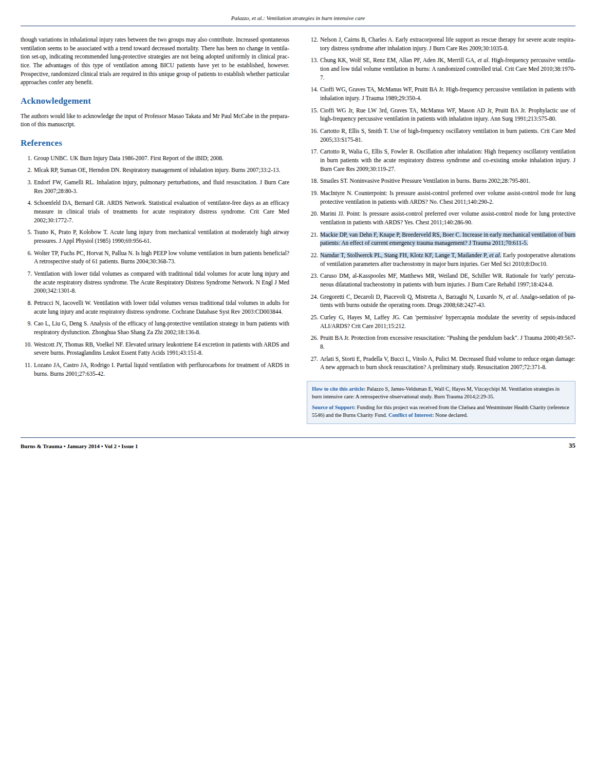Palazzo, et al.: Ventilation strategies in burn intensive care
though variations in inhalational injury rates between the two groups may also contribute. Increased spontaneous ventilation seems to be associated with a trend toward decreased mortality. There has been no change in ventilation set-up, indicating recommended lung-protective strategies are not being adopted uniformly in clinical practice. The advantages of this type of ventilation among BICU patients have yet to be established, however. Prospective, randomized clinical trials are required in this unique group of patients to establish whether particular approaches confer any benefit.
Acknowledgement
The authors would like to acknowledge the input of Professor Masao Takata and Mr Paul McCabe in the preparation of this manuscript.
References
Group UNBC. UK Burn Injury Data 1986-2007. First Report of the iBID; 2008.
Mlcak RP, Suman OE, Herndon DN. Respiratory management of inhalation injury. Burns 2007;33:2-13.
Endorf FW, Gamelli RL. Inhalation injury, pulmonary perturbations, and fluid resuscitation. J Burn Care Res 2007;28:80-3.
Schoenfeld DA, Bernard GR. ARDS Network. Statistical evaluation of ventilator-free days as an efficacy measure in clinical trials of treatments for acute respiratory distress syndrome. Crit Care Med 2002;30:1772-7.
Tsuno K, Prato P, Kolobow T. Acute lung injury from mechanical ventilation at moderately high airway pressures. J Appl Physiol (1985) 1990;69:956-61.
Wolter TP, Fuchs PC, Horvat N, Pallua N. Is high PEEP low volume ventilation in burn patients beneficial? A retrospective study of 61 patients. Burns 2004;30:368-73.
Ventilation with lower tidal volumes as compared with traditional tidal volumes for acute lung injury and the acute respiratory distress syndrome. The Acute Respiratory Distress Syndrome Network. N Engl J Med 2000;342:1301-8.
Petrucci N, Iacovelli W. Ventilation with lower tidal volumes versus traditional tidal volumes in adults for acute lung injury and acute respiratory distress syndrome. Cochrane Database Syst Rev 2003:CD003844.
Cao L, Liu G, Deng S. Analysis of the efficacy of lung-protective ventilation strategy in burn patients with respiratory dysfunction. Zhonghua Shao Shang Za Zhi 2002;18:136-8.
Westcott JY, Thomas RB, Voelkel NF. Elevated urinary leukotriene E4 excretion in patients with ARDS and severe burns. Prostaglandins Leukot Essent Fatty Acids 1991;43:151-8.
Lozano JA, Castro JA, Rodrigo I. Partial liquid ventilation with perflurocarbons for treatment of ARDS in burns. Burns 2001;27:635-42.
Nelson J, Cairns B, Charles A. Early extracorporeal life support as rescue therapy for severe acute respiratory distress syndrome after inhalation injury. J Burn Care Res 2009;30:1035-8.
Chung KK, Wolf SE, Renz EM, Allan PF, Aden JK, Merrill GA, et al. High-frequency percussive ventilation and low tidal volume ventilation in burns: A randomized controlled trial. Crit Care Med 2010;38:1970-7.
Cioffi WG, Graves TA, McManus WF, Pruitt BA Jr. High-frequency percussive ventilation in patients with inhalation injury. J Trauma 1989;29:350-4.
Cioffi WG Jr, Rue LW 3rd, Graves TA, McManus WF, Mason AD Jr, Pruitt BA Jr. Prophylactic use of high-frequency percussive ventilation in patients with inhalation injury. Ann Surg 1991;213:575-80.
Cartotto R, Ellis S, Smith T. Use of high-frequency oscillatory ventilation in burn patients. Crit Care Med 2005;33:S175-81.
Cartotto R, Walia G, Ellis S, Fowler R. Oscillation after inhalation: High frequency oscillatory ventilation in burn patients with the acute respiratory distress syndrome and co-existing smoke inhalation injury. J Burn Care Res 2009;30:119-27.
Smailes ST. Noninvasive Positive Pressure Ventilation in burns. Burns 2002;28:795-801.
MacIntyre N. Counterpoint: Is pressure assist-control preferred over volume assist-control mode for lung protective ventilation in patients with ARDS? No. Chest 2011;140:290-2.
Marini JJ. Point: Is pressure assist-control preferred over volume assist-control mode for lung protective ventilation in patients with ARDS? Yes. Chest 2011;140:286-90.
Mackie DP, van Dehn F, Knape P, Breederveld RS, Boer C. Increase in early mechanical ventilation of burn patients: An effect of current emergency trauma management? J Trauma 2011;70:611-5.
Namdar T, Stollwerck PL, Stang FH, Klotz KF, Lange T, Mailander P, et al. Early postoperative alterations of ventilation parameters after tracheostomy in major burn injuries. Ger Med Sci 2010;8:Doc10.
Caruso DM, al-Kasspooles MF, Matthews MR, Weiland DE, Schiller WR. Rationale for 'early' percutaneous dilatational tracheostomy in patients with burn injuries. J Burn Care Rehabil 1997;18:424-8.
Gregoretti C, Decaroli D, Piacevoli Q, Mistretta A, Barzaghi N, Luxardo N, et al. Analgo-sedation of patients with burns outside the operating room. Drugs 2008;68:2427-43.
Curley G, Hayes M, Laffey JG. Can 'permissive' hypercapnia modulate the severity of sepsis-induced ALI/ARDS? Crit Care 2011;15:212.
Pruitt BA Jr. Protection from excessive resuscitation: "Pushing the pendulum back". J Trauma 2000;49:567-8.
Arlati S, Storti E, Pradella V, Bucci L, Vitolo A, Pulici M. Decreased fluid volume to reduce organ damage: A new approach to burn shock resuscitation? A preliminary study. Resuscitation 2007;72:371-8.
How to cite this article: Palazzo S, James-Veldsman E, Wall C, Hayes M, Vizcaychipi M. Ventilation strategies in burn intensive care: A retrospective observational study. Burn Trauma 2014;2:29-35.
Source of Support: Funding for this project was received from the Chelsea and Westminster Health Charity (reference 5546) and the Burns Charity Fund. Conflict of Interest: None declared.
Burns & Trauma • January 2014 • Vol 2 • Issue 1
35